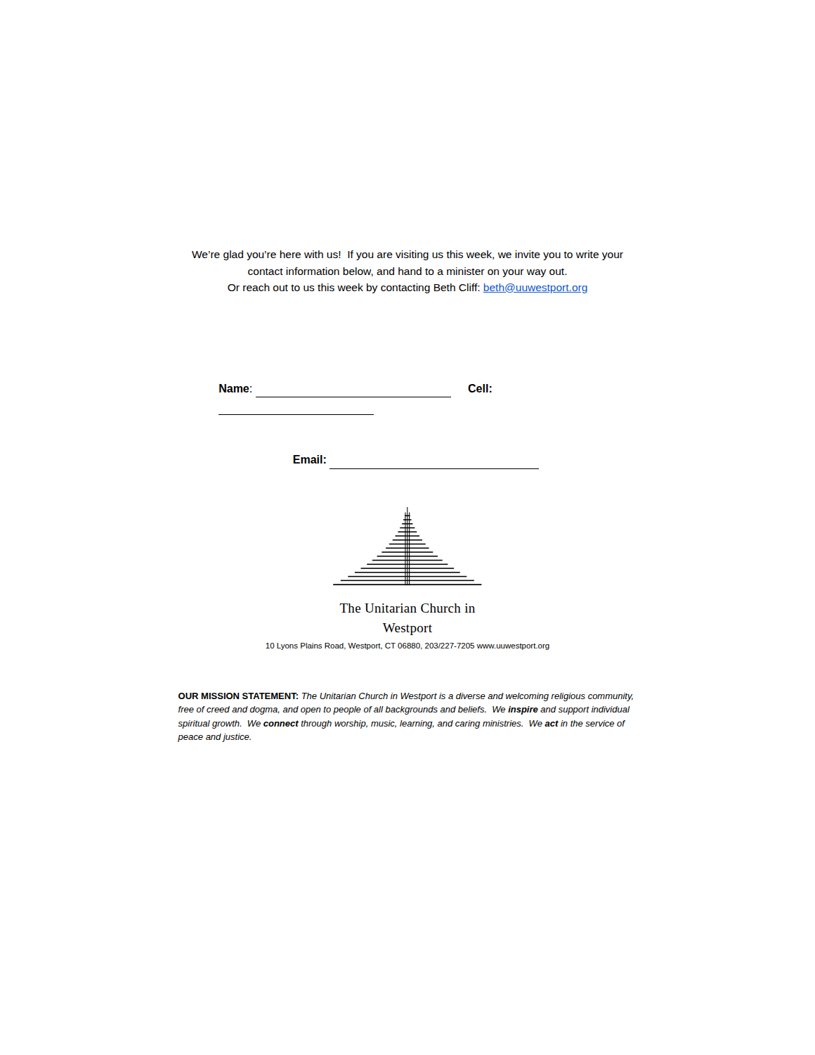We’re glad you’re here with us! If you are visiting us this week, we invite you to write your contact information below, and hand to a minister on your way out.
Or reach out to us this week by contacting Beth Cliff: beth@uuwestport.org
Name: Cell:
Email:
The Unitarian Church in Westport
10 Lyons Plains Road, Westport, CT 06880, 203/227-7205 www.uuwestport.org
OUR MISSION STATEMENT: The Unitarian Church in Westport is a diverse and welcoming religious community, free of creed and dogma, and open to people of all backgrounds and beliefs. We inspire and support individual spiritual growth. We connect through worship, music, learning, and caring ministries. We act in the service of peace and justice.